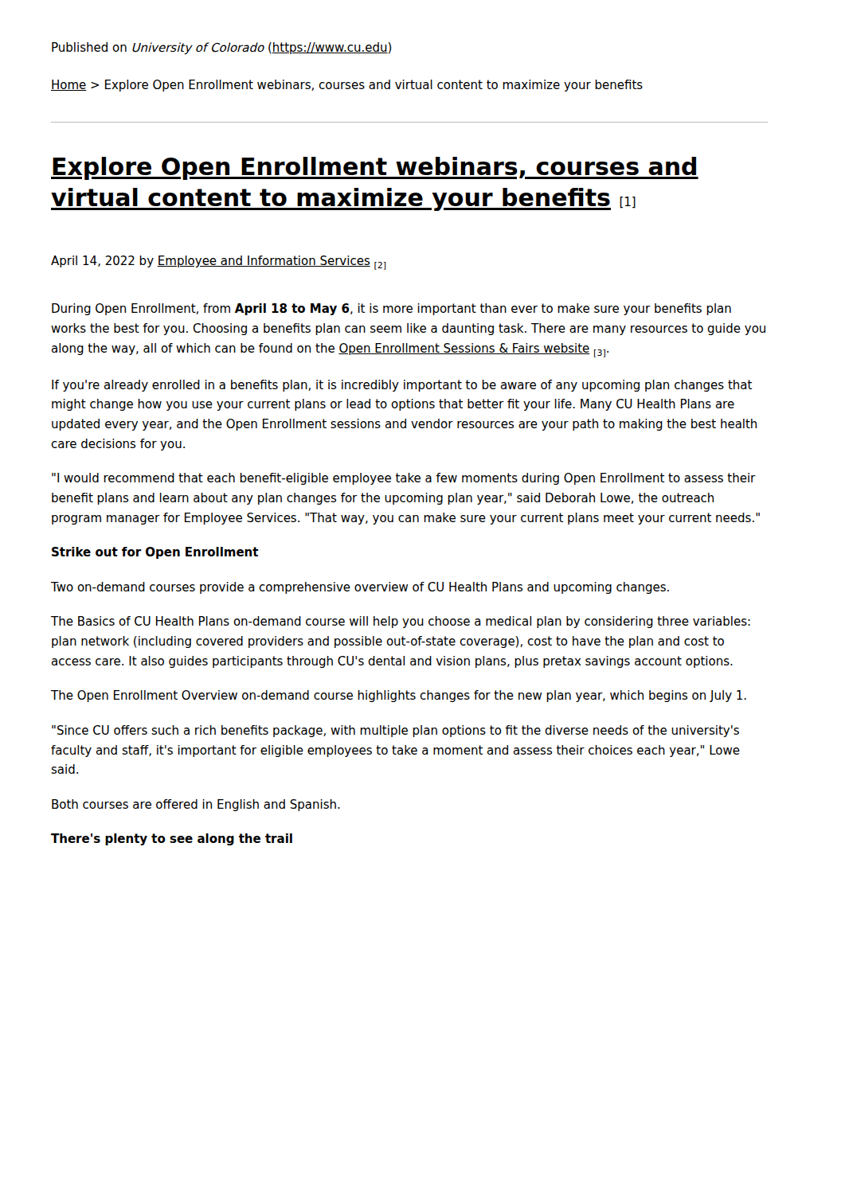Published on University of Colorado (https://www.cu.edu)
Home > Explore Open Enrollment webinars, courses and virtual content to maximize your benefits
Explore Open Enrollment webinars, courses and virtual content to maximize your benefits [1]
April 14, 2022 by Employee and Information Services [2]
During Open Enrollment, from April 18 to May 6, it is more important than ever to make sure your benefits plan works the best for you. Choosing a benefits plan can seem like a daunting task. There are many resources to guide you along the way, all of which can be found on the Open Enrollment Sessions & Fairs website [3].
If you're already enrolled in a benefits plan, it is incredibly important to be aware of any upcoming plan changes that might change how you use your current plans or lead to options that better fit your life. Many CU Health Plans are updated every year, and the Open Enrollment sessions and vendor resources are your path to making the best health care decisions for you.
"I would recommend that each benefit-eligible employee take a few moments during Open Enrollment to assess their benefit plans and learn about any plan changes for the upcoming plan year," said Deborah Lowe, the outreach program manager for Employee Services. "That way, you can make sure your current plans meet your current needs."
Strike out for Open Enrollment
Two on-demand courses provide a comprehensive overview of CU Health Plans and upcoming changes.
The Basics of CU Health Plans on-demand course will help you choose a medical plan by considering three variables: plan network (including covered providers and possible out-of-state coverage), cost to have the plan and cost to access care. It also guides participants through CU's dental and vision plans, plus pretax savings account options.
The Open Enrollment Overview on-demand course highlights changes for the new plan year, which begins on July 1.
"Since CU offers such a rich benefits package, with multiple plan options to fit the diverse needs of the university's faculty and staff, it's important for eligible employees to take a moment and assess their choices each year," Lowe said.
Both courses are offered in English and Spanish.
There's plenty to see along the trail